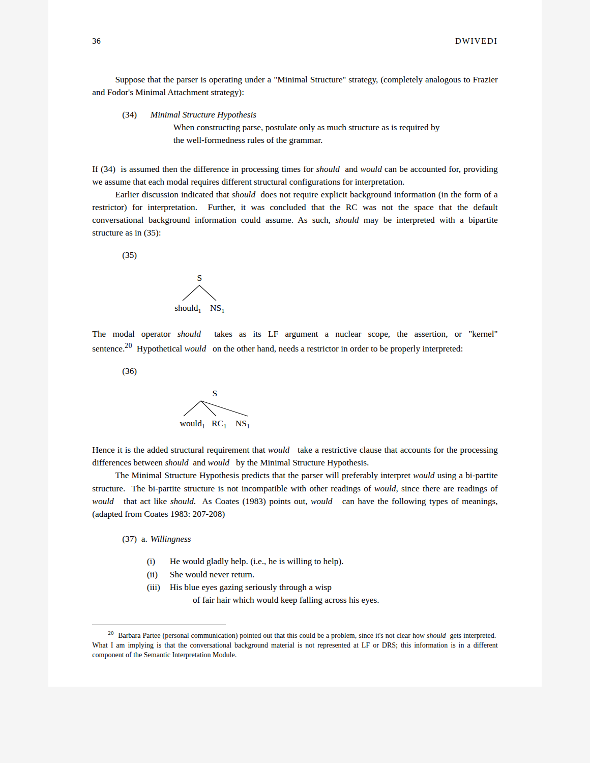36 DWIVEDI
Suppose that the parser is operating under a "Minimal Structure" strategy, (completely analogous to Frazier and Fodor's Minimal Attachment strategy):
(34) Minimal Structure Hypothesis When constructing parse, postulate only as much structure as is required by the well-formedness rules of the grammar.
If (34) is assumed then the difference in processing times for should and would can be accounted for, providing we assume that each modal requires different structural configurations for interpretation.
Earlier discussion indicated that should does not require explicit background information (in the form of a restrictor) for interpretation. Further, it was concluded that the RC was not the space that the default conversational background information could assume. As such, should may be interpreted with a bipartite structure as in (35):
(35)
S should1 NS1
The modal operator should takes as its LF argument a nuclear scope, the assertion, or "kernel" sentence.20 Hypothetical would on the other hand, needs a restrictor in order to be properly interpreted:
(36)
S would1 RC1 NS1
Hence it is the added structural requirement that would take a restrictive clause that accounts for the processing differences between should and would by the Minimal Structure Hypothesis.
The Minimal Structure Hypothesis predicts that the parser will preferably interpret would using a bi-partite structure. The bi-partite structure is not incompatible with other readings of would, since there are readings of would that act like should. As Coates (1983) points out, would can have the following types of meanings, (adapted from Coates 1983: 207-208)
(37) a. Willingness
(i) He would gladly help. (i.e., he is willing to help). (ii) She would never return. (iii) His blue eyes gazing seriously through a wisp
of fair hair which would keep falling across his eyes.
20 Barbara Partee (personal communication) pointed out that this could be a problem, since it's not clear how should gets interpreted. What I am implying is that the conversational background material is not represented at LF or DRS; this information is in a different component of the Semantic Interpretation Module.